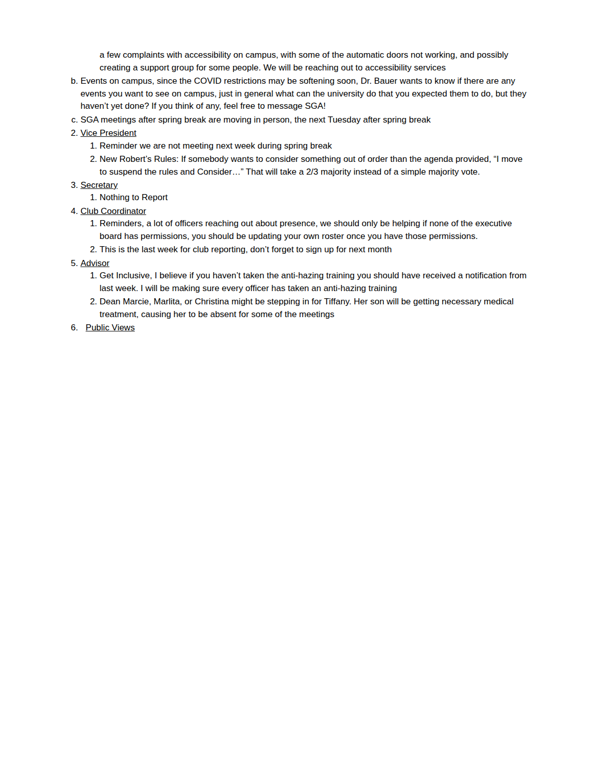a few complaints with accessibility on campus, with some of the automatic doors not working, and possibly creating a support group for some people. We will be reaching out to accessibility services
Events on campus, since the COVID restrictions may be softening soon, Dr. Bauer wants to know if there are any events you want to see on campus, just in general what can the university do that you expected them to do, but they haven’t yet done? If you think of any, feel free to message SGA!
SGA meetings after spring break are moving in person, the next Tuesday after spring break
Vice President
Reminder we are not meeting next week during spring break
New Robert’s Rules: If somebody wants to consider something out of order than the agenda provided, “I move to suspend the rules and Consider…” That will take a 2/3 majority instead of a simple majority vote.
Secretary
Nothing to Report
Club Coordinator
Reminders, a lot of officers reaching out about presence, we should only be helping if none of the executive board has permissions, you should be updating your own roster once you have those permissions.
This is the last week for club reporting, don’t forget to sign up for next month
Advisor
Get Inclusive, I believe if you haven’t taken the anti-hazing training you should have received a notification from last week. I will be making sure every officer has taken an anti-hazing training
Dean Marcie, Marlita, or Christina might be stepping in for Tiffany. Her son will be getting necessary medical treatment, causing her to be absent for some of the meetings
Public Views